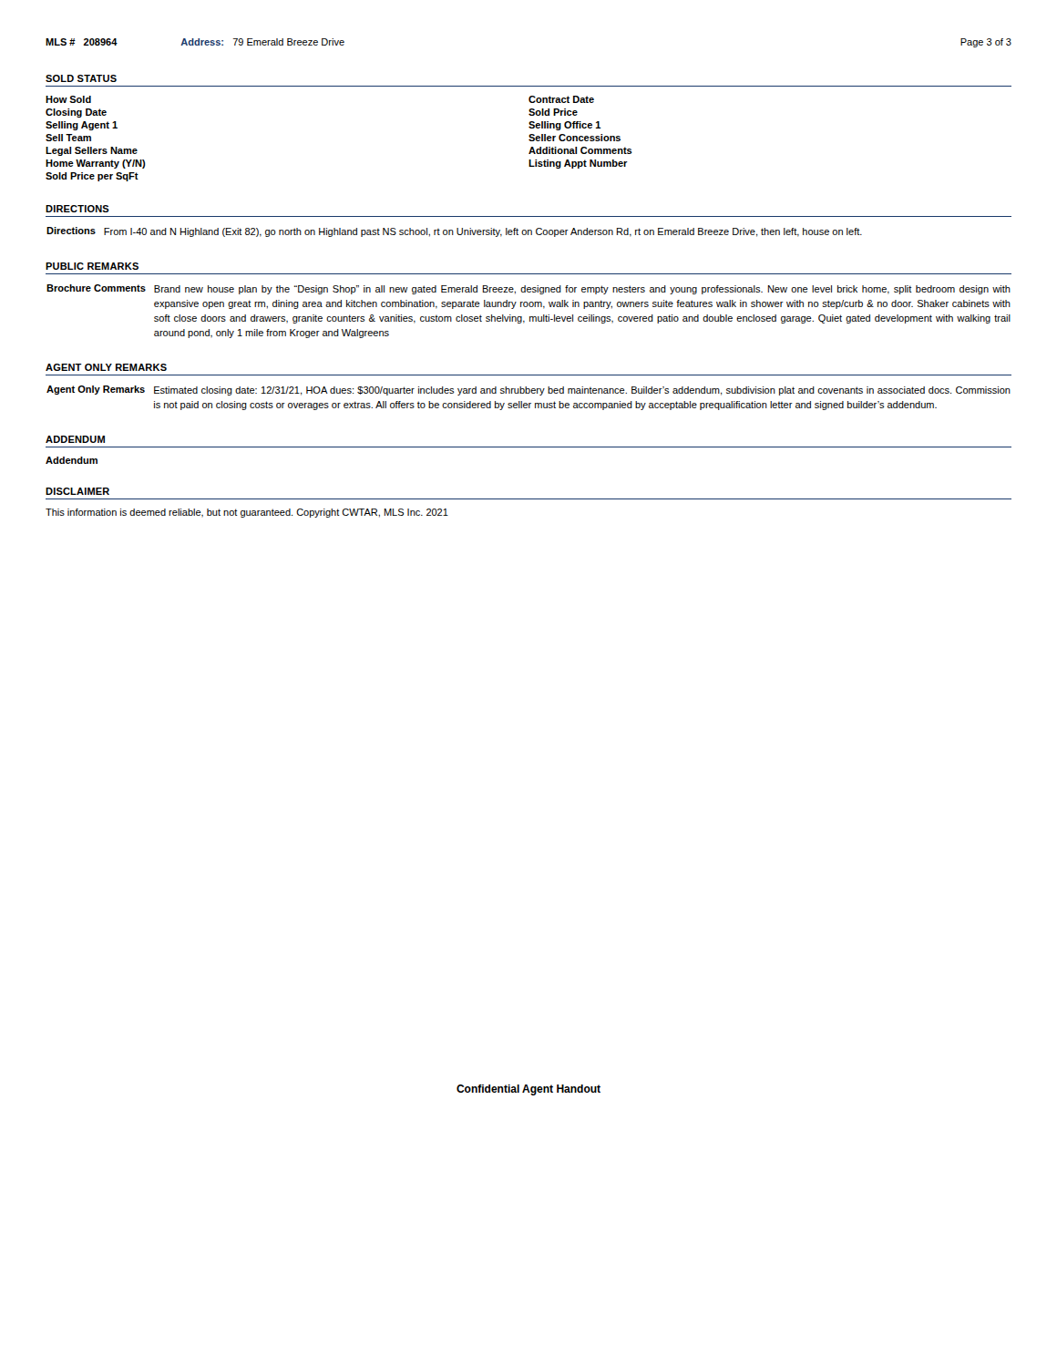MLS # 208964 Address: 79 Emerald Breeze Drive Page 3 of 3
SOLD STATUS
| How Sold | Contract Date |
| Closing Date | Sold Price |
| Selling Agent 1 | Selling Office 1 |
| Sell Team | Seller Concessions |
| Legal Sellers Name | Additional Comments |
| Home Warranty (Y/N) | Listing Appt Number |
| Sold Price per SqFt | |
DIRECTIONS
| Directions | From I-40 and N Highland (Exit 82), go north on Highland past NS school, rt on University, left on Cooper Anderson Rd, rt on Emerald Breeze Drive, then left, house on left. |
PUBLIC REMARKS
| Brochure Comments | Brand new house plan by the “Design Shop” in all new gated Emerald Breeze, designed for empty nesters and young professionals. New one level brick home, split bedroom design with expansive open great rm, dining area and kitchen combination, separate laundry room, walk in pantry, owners suite features walk in shower with no step/curb & no door. Shaker cabinets with soft close doors and drawers, granite counters & vanities, custom closet shelving, multi-level ceilings, covered patio and double enclosed garage. Quiet gated development with walking trail around pond, only 1 mile from Kroger and Walgreens |
AGENT ONLY REMARKS
| Agent Only Remarks | Estimated closing date: 12/31/21, HOA dues: $300/quarter includes yard and shrubbery bed maintenance. Builder’s addendum, subdivision plat and covenants in associated docs. Commission is not paid on closing costs or overages or extras. All offers to be considered by seller must be accompanied by acceptable prequalification letter and signed builder’s addendum. |
ADDENDUM
Addendum
DISCLAIMER
This information is deemed reliable, but not guaranteed. Copyright CWTAR, MLS Inc. 2021
Confidential Agent Handout